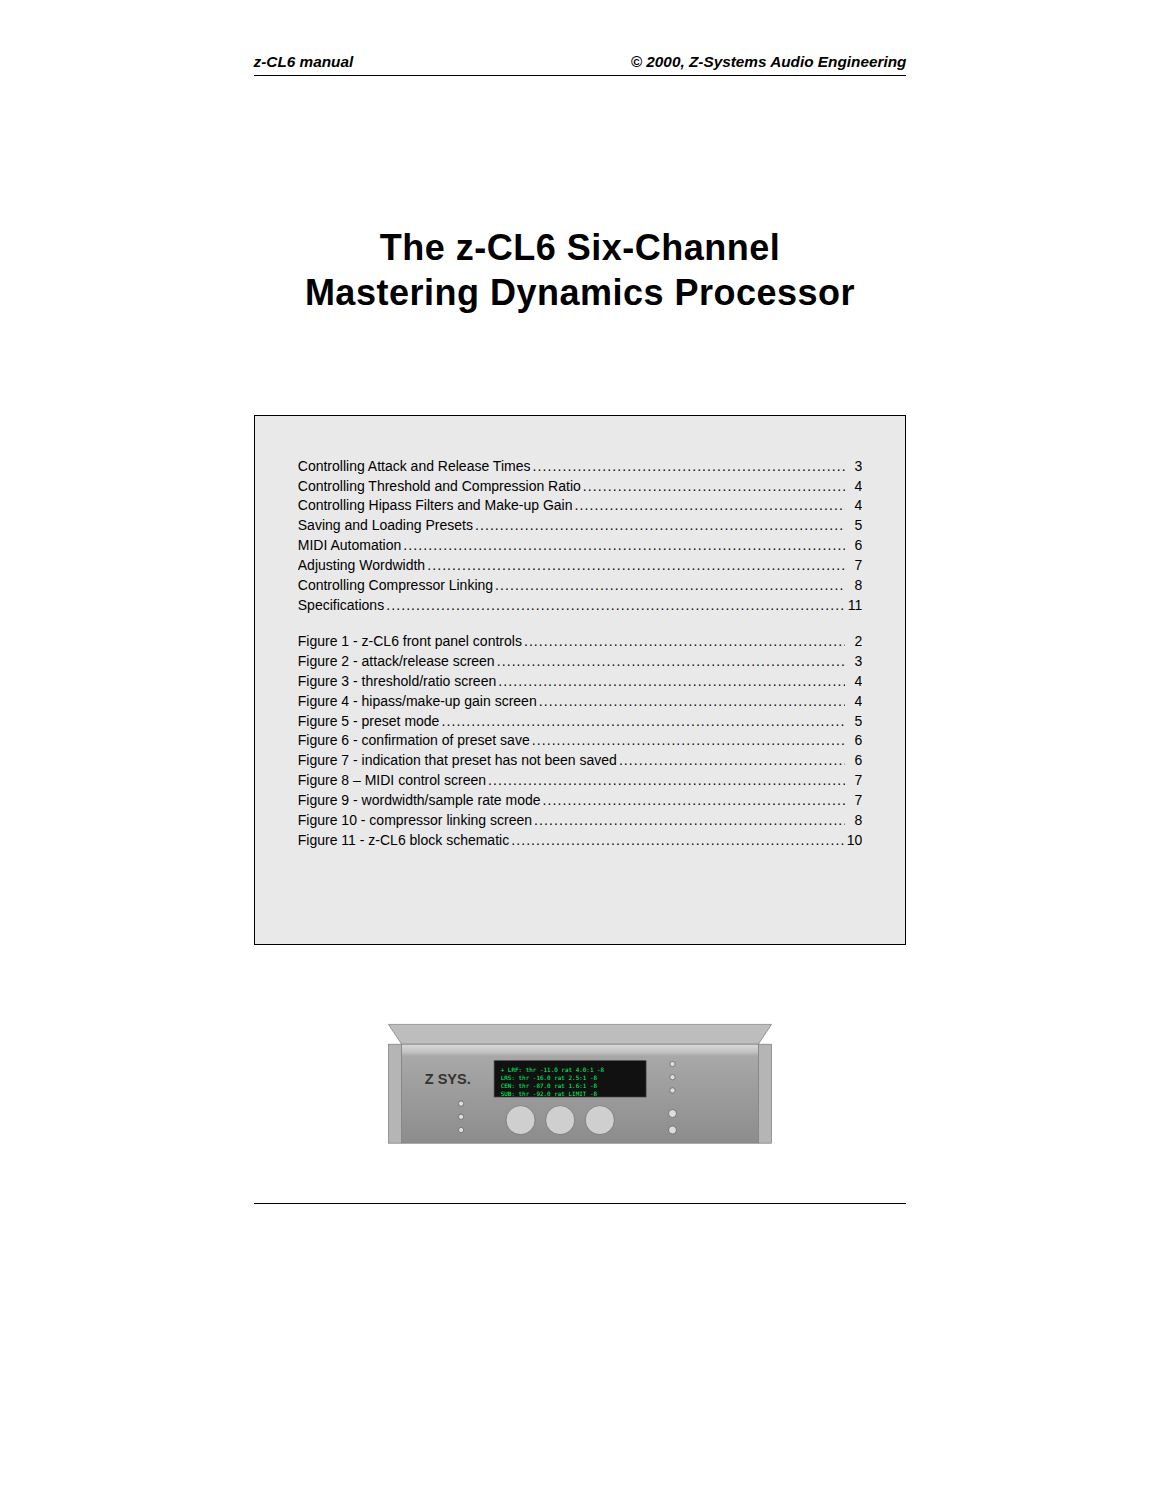z-CL6 manual © 2000, Z-Systems Audio Engineering
The z-CL6 Six-Channel Mastering Dynamics Processor
Controlling Attack and Release Times.................................................................................................................. 3
Controlling Threshold and Compression Ratio............................................................................................. 4
Controlling Hipass Filters and Make-up Gain............................................................................................... 4
Saving and Loading Presets............................................................................................................................. 5
MIDI Automation............................................................................................................................................. 6
Adjusting Wordwidth....................................................................................................................................... 7
Controlling Compressor Linking....................................................................................................................... 8
Specifications................................................................................................................................................. 11
Figure 1 - z-CL6 front panel controls.............................................................................................................. 2
Figure 2 - attack/release screen....................................................................................................................... 3
Figure 3 - threshold/ratio screen..................................................................................................................... 4
Figure 4 - hipass/make-up gain screen........................................................................................................... 4
Figure 5 - preset mode................................................................................................................................... 5
Figure 6 - confirmation of preset save............................................................................................................ 6
Figure 7 - indication that preset has not been saved......................................................................................... 6
Figure 8 – MIDI control screen....................................................................................................................... 7
Figure 9 - wordwidth/sample rate mode......................................................................................................... 7
Figure 10 - compressor linking screen............................................................................................................ 8
Figure 11 - z-CL6 block schematic................................................................................................................ 10